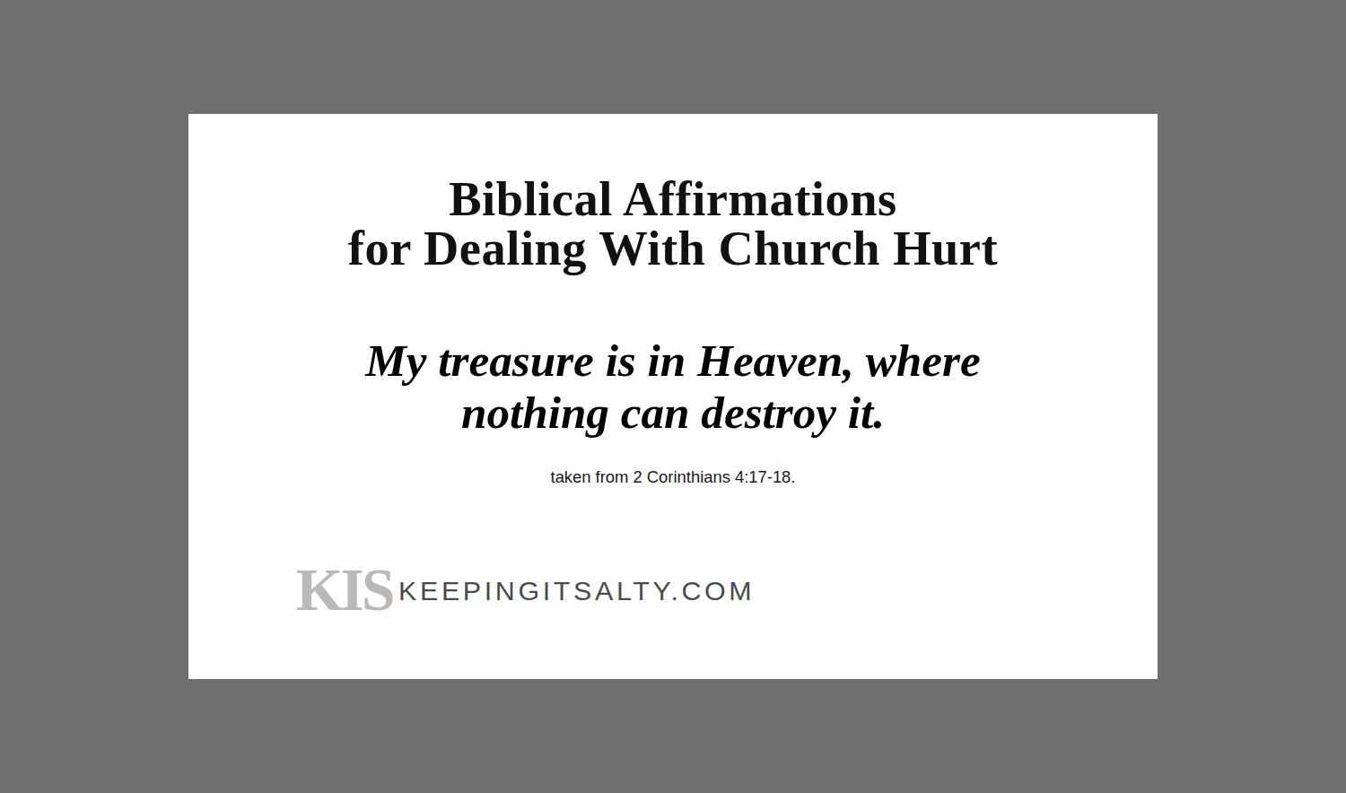Biblical Affirmations for Dealing With Church Hurt
My treasure is in Heaven, where nothing can destroy it.
taken from 2 Corinthians 4:17-18.
KIS keepingitsalty.com